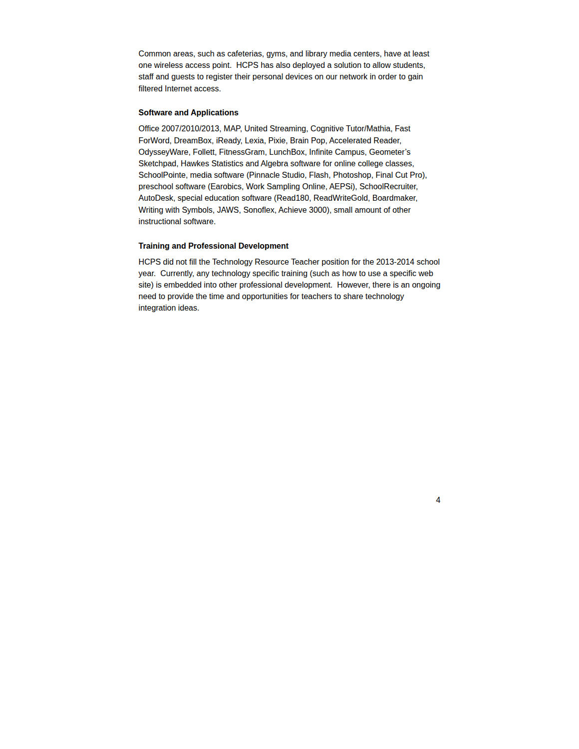Common areas, such as cafeterias, gyms, and library media centers, have at least one wireless access point. HCPS has also deployed a solution to allow students, staff and guests to register their personal devices on our network in order to gain filtered Internet access.
Software and Applications
Office 2007/2010/2013, MAP, United Streaming, Cognitive Tutor/Mathia, Fast ForWord, DreamBox, iReady, Lexia, Pixie, Brain Pop, Accelerated Reader, OdysseyWare, Follett, FitnessGram, LunchBox, Infinite Campus, Geometer’s Sketchpad, Hawkes Statistics and Algebra software for online college classes, SchoolPointe, media software (Pinnacle Studio, Flash, Photoshop, Final Cut Pro), preschool software (Earobics, Work Sampling Online, AEPSi), SchoolRecruiter, AutoDesk, special education software (Read180, ReadWriteGold, Boardmaker, Writing with Symbols, JAWS, Sonoflex, Achieve 3000), small amount of other instructional software.
Training and Professional Development
HCPS did not fill the Technology Resource Teacher position for the 2013-2014 school year. Currently, any technology specific training (such as how to use a specific web site) is embedded into other professional development. However, there is an ongoing need to provide the time and opportunities for teachers to share technology integration ideas.
4